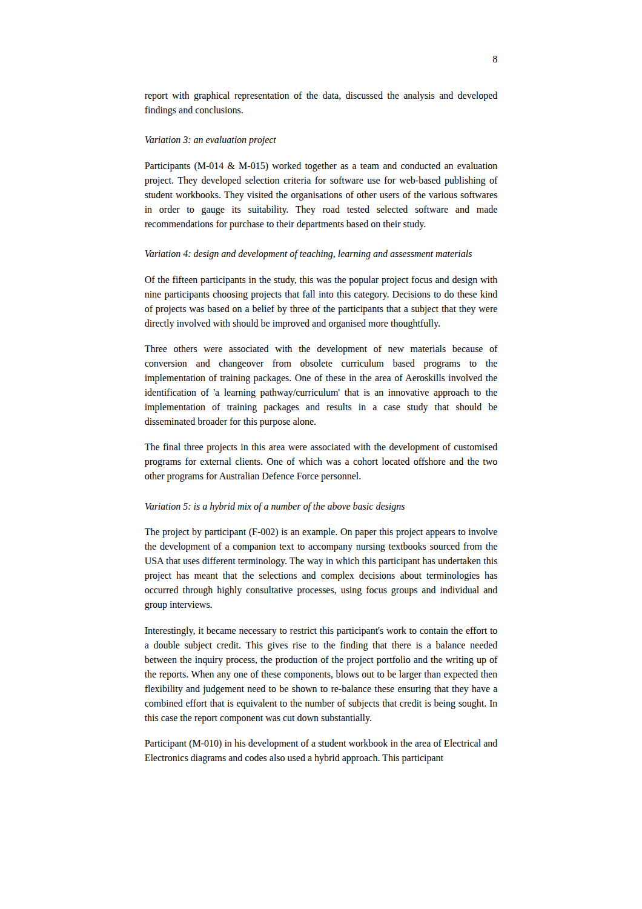8
report with graphical representation of the data, discussed the analysis and developed findings and conclusions.
Variation 3: an evaluation project
Participants (M-014 & M-015) worked together as a team and conducted an evaluation project. They developed selection criteria for software use for web-based publishing of student workbooks. They visited the organisations of other users of the various softwares in order to gauge its suitability. They road tested selected software and made recommendations for purchase to their departments based on their study.
Variation 4: design and development of teaching, learning and assessment materials
Of the fifteen participants in the study, this was the popular project focus and design with nine participants choosing projects that fall into this category. Decisions to do these kind of projects was based on a belief by three of the participants that a subject that they were directly involved with should be improved and organised more thoughtfully.
Three others were associated with the development of new materials because of conversion and changeover from obsolete curriculum based programs to the implementation of training packages. One of these in the area of Aeroskills involved the identification of 'a learning pathway/curriculum' that is an innovative approach to the implementation of training packages and results in a case study that should be disseminated broader for this purpose alone.
The final three projects in this area were associated with the development of customised programs for external clients. One of which was a cohort located offshore and the two other programs for Australian Defence Force personnel.
Variation 5: is a hybrid mix of a number of the above basic designs
The project by participant (F-002) is an example. On paper this project appears to involve the development of a companion text to accompany nursing textbooks sourced from the USA that uses different terminology. The way in which this participant has undertaken this project has meant that the selections and complex decisions about terminologies has occurred through highly consultative processes, using focus groups and individual and group interviews.
Interestingly, it became necessary to restrict this participant's work to contain the effort to a double subject credit. This gives rise to the finding that there is a balance needed between the inquiry process, the production of the project portfolio and the writing up of the reports. When any one of these components, blows out to be larger than expected then flexibility and judgement need to be shown to re-balance these ensuring that they have a combined effort that is equivalent to the number of subjects that credit is being sought. In this case the report component was cut down substantially.
Participant (M-010) in his development of a student workbook in the area of Electrical and Electronics diagrams and codes also used a hybrid approach. This participant